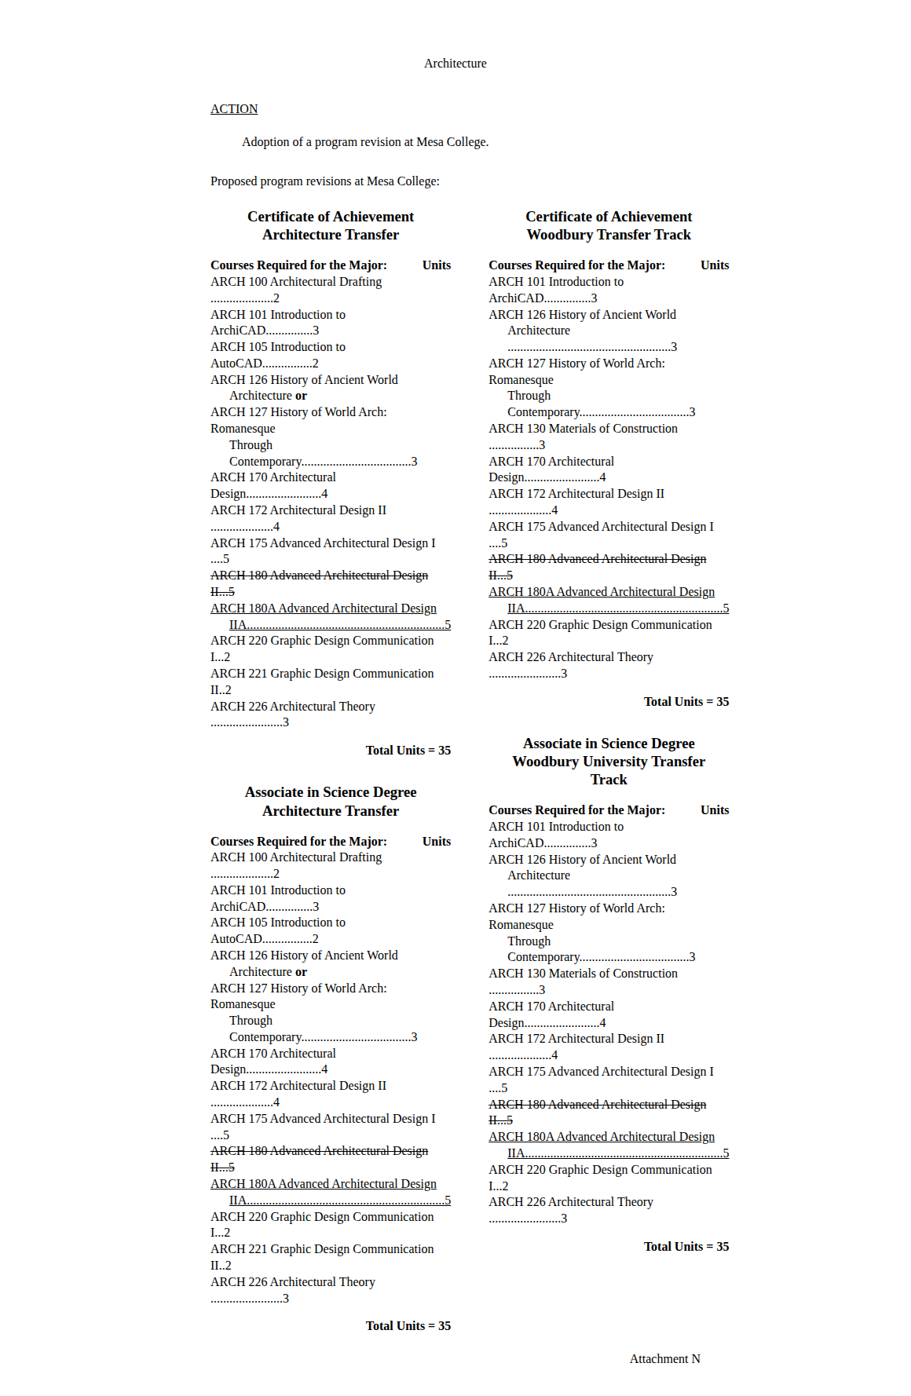Architecture
ACTION
Adoption of a program revision at Mesa College.
Proposed program revisions at Mesa College:
Certificate of Achievement
Architecture Transfer
Courses Required for the Major: Units
ARCH 100 Architectural Drafting ....................2
ARCH 101 Introduction to ArchiCAD...............3
ARCH 105 Introduction to AutoCAD................2
ARCH 126 History of Ancient World
Architecture or
ARCH 127 History of World Arch: Romanesque
Through Contemporary...................................3
ARCH 170 Architectural Design........................4
ARCH 172 Architectural Design II ....................4
ARCH 175 Advanced Architectural Design I ....5
ARCH 180 Advanced Architectural Design II...5
ARCH 180A Advanced Architectural Design
IIA...............................................................5
ARCH 220 Graphic Design Communication I...2
ARCH 221 Graphic Design Communication II..2
ARCH 226 Architectural Theory .......................3
Total Units = 35
Associate in Science Degree
Architecture Transfer
Courses Required for the Major: Units
ARCH 100 Architectural Drafting ....................2
ARCH 101 Introduction to ArchiCAD...............3
ARCH 105 Introduction to AutoCAD................2
ARCH 126 History of Ancient World
Architecture or
ARCH 127 History of World Arch: Romanesque
Through Contemporary...................................3
ARCH 170 Architectural Design........................4
ARCH 172 Architectural Design II ....................4
ARCH 175 Advanced Architectural Design I ....5
ARCH 180 Advanced Architectural Design II...5
ARCH 180A Advanced Architectural Design
IIA...............................................................5
ARCH 220 Graphic Design Communication I...2
ARCH 221 Graphic Design Communication II..2
ARCH 226 Architectural Theory .......................3
Total Units = 35
Certificate of Achievement
Woodbury Transfer Track
Courses Required for the Major: Units
ARCH 101 Introduction to ArchiCAD...............3
ARCH 126 History of Ancient World
Architecture ....................................................3
ARCH 127 History of World Arch: Romanesque
Through Contemporary...................................3
ARCH 130 Materials of Construction ................3
ARCH 170 Architectural Design........................4
ARCH 172 Architectural Design II ....................4
ARCH 175 Advanced Architectural Design I ....5
ARCH 180 Advanced Architectural Design II...5
ARCH 180A Advanced Architectural Design
IIA...............................................................5
ARCH 220 Graphic Design Communication I...2
ARCH 226 Architectural Theory .......................3
Total Units = 35
Associate in Science Degree
Woodbury University Transfer
Track
Courses Required for the Major: Units
ARCH 101 Introduction to ArchiCAD...............3
ARCH 126 History of Ancient World
Architecture ....................................................3
ARCH 127 History of World Arch: Romanesque
Through Contemporary...................................3
ARCH 130 Materials of Construction ................3
ARCH 170 Architectural Design........................4
ARCH 172 Architectural Design II ....................4
ARCH 175 Advanced Architectural Design I ....5
ARCH 180 Advanced Architectural Design II...5
ARCH 180A Advanced Architectural Design
IIA...............................................................5
ARCH 220 Graphic Design Communication I...2
ARCH 226 Architectural Theory .......................3
Total Units = 35
Attachment N